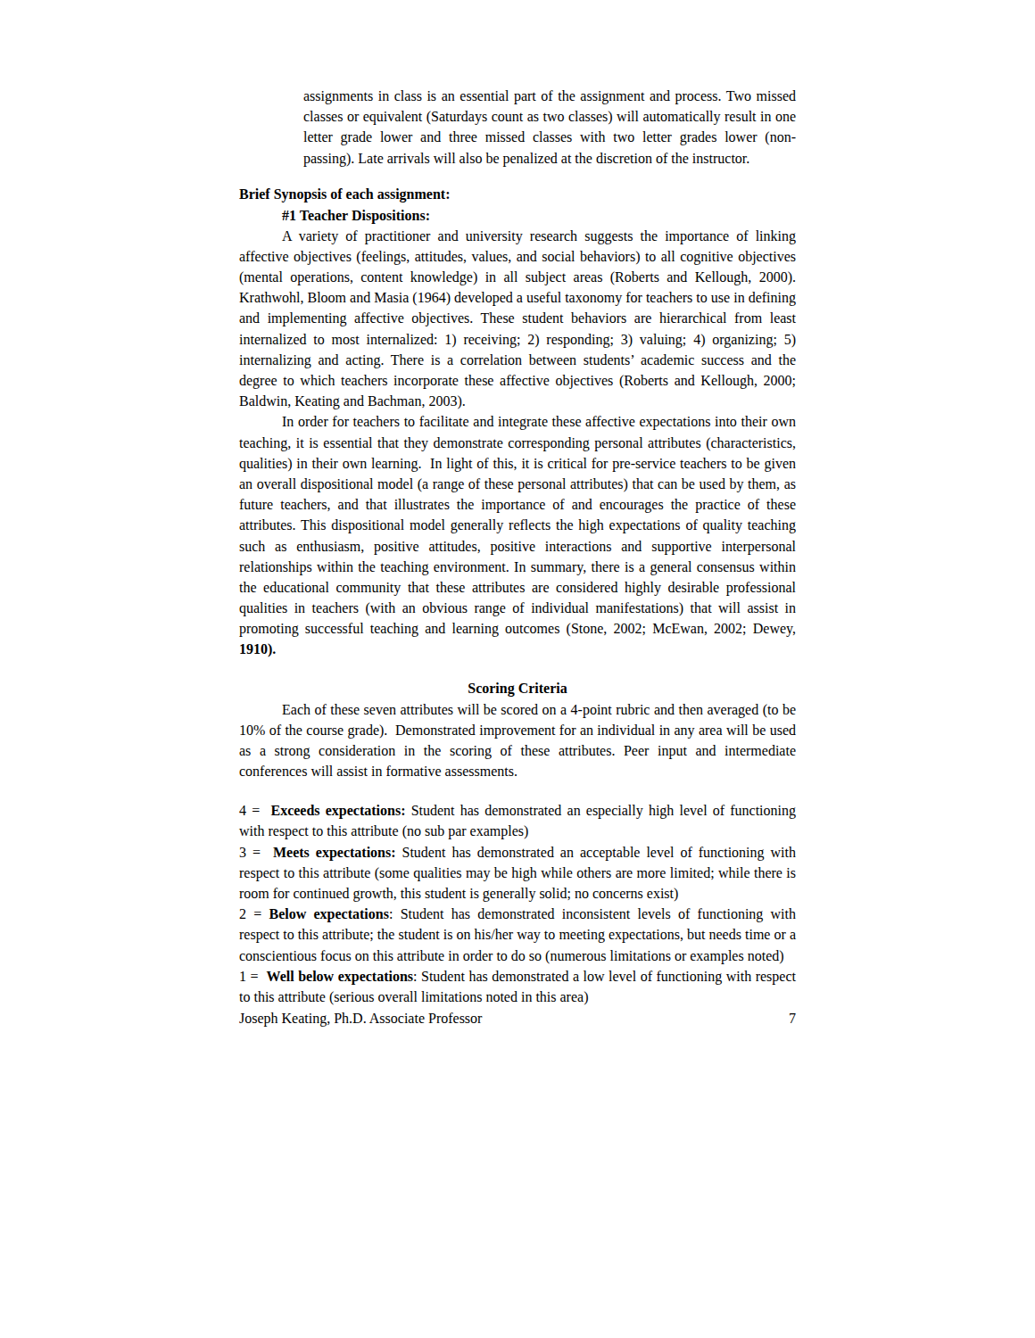assignments in class is an essential part of the assignment and process. Two missed classes or equivalent (Saturdays count as two classes) will automatically result in one letter grade lower and three missed classes with two letter grades lower (non-passing). Late arrivals will also be penalized at the discretion of the instructor.
Brief Synopsis of each assignment:
#1 Teacher Dispositions:
A variety of practitioner and university research suggests the importance of linking affective objectives (feelings, attitudes, values, and social behaviors) to all cognitive objectives (mental operations, content knowledge) in all subject areas (Roberts and Kellough, 2000). Krathwohl, Bloom and Masia (1964) developed a useful taxonomy for teachers to use in defining and implementing affective objectives. These student behaviors are hierarchical from least internalized to most internalized: 1) receiving; 2) responding; 3) valuing; 4) organizing; 5) internalizing and acting. There is a correlation between students’ academic success and the degree to which teachers incorporate these affective objectives (Roberts and Kellough, 2000; Baldwin, Keating and Bachman, 2003).
In order for teachers to facilitate and integrate these affective expectations into their own teaching, it is essential that they demonstrate corresponding personal attributes (characteristics, qualities) in their own learning. In light of this, it is critical for pre-service teachers to be given an overall dispositional model (a range of these personal attributes) that can be used by them, as future teachers, and that illustrates the importance of and encourages the practice of these attributes. This dispositional model generally reflects the high expectations of quality teaching such as enthusiasm, positive attitudes, positive interactions and supportive interpersonal relationships within the teaching environment. In summary, there is a general consensus within the educational community that these attributes are considered highly desirable professional qualities in teachers (with an obvious range of individual manifestations) that will assist in promoting successful teaching and learning outcomes (Stone, 2002; McEwan, 2002; Dewey, 1910).
Scoring Criteria
Each of these seven attributes will be scored on a 4-point rubric and then averaged (to be 10% of the course grade). Demonstrated improvement for an individual in any area will be used as a strong consideration in the scoring of these attributes. Peer input and intermediate conferences will assist in formative assessments.
4 = Exceeds expectations: Student has demonstrated an especially high level of functioning with respect to this attribute (no sub par examples)
3 = Meets expectations: Student has demonstrated an acceptable level of functioning with respect to this attribute (some qualities may be high while others are more limited; while there is room for continued growth, this student is generally solid; no concerns exist)
2 = Below expectations: Student has demonstrated inconsistent levels of functioning with respect to this attribute; the student is on his/her way to meeting expectations, but needs time or a conscientious focus on this attribute in order to do so (numerous limitations or examples noted)
1 = Well below expectations: Student has demonstrated a low level of functioning with respect to this attribute (serious overall limitations noted in this area)
Joseph Keating, Ph.D. Associate Professor 7